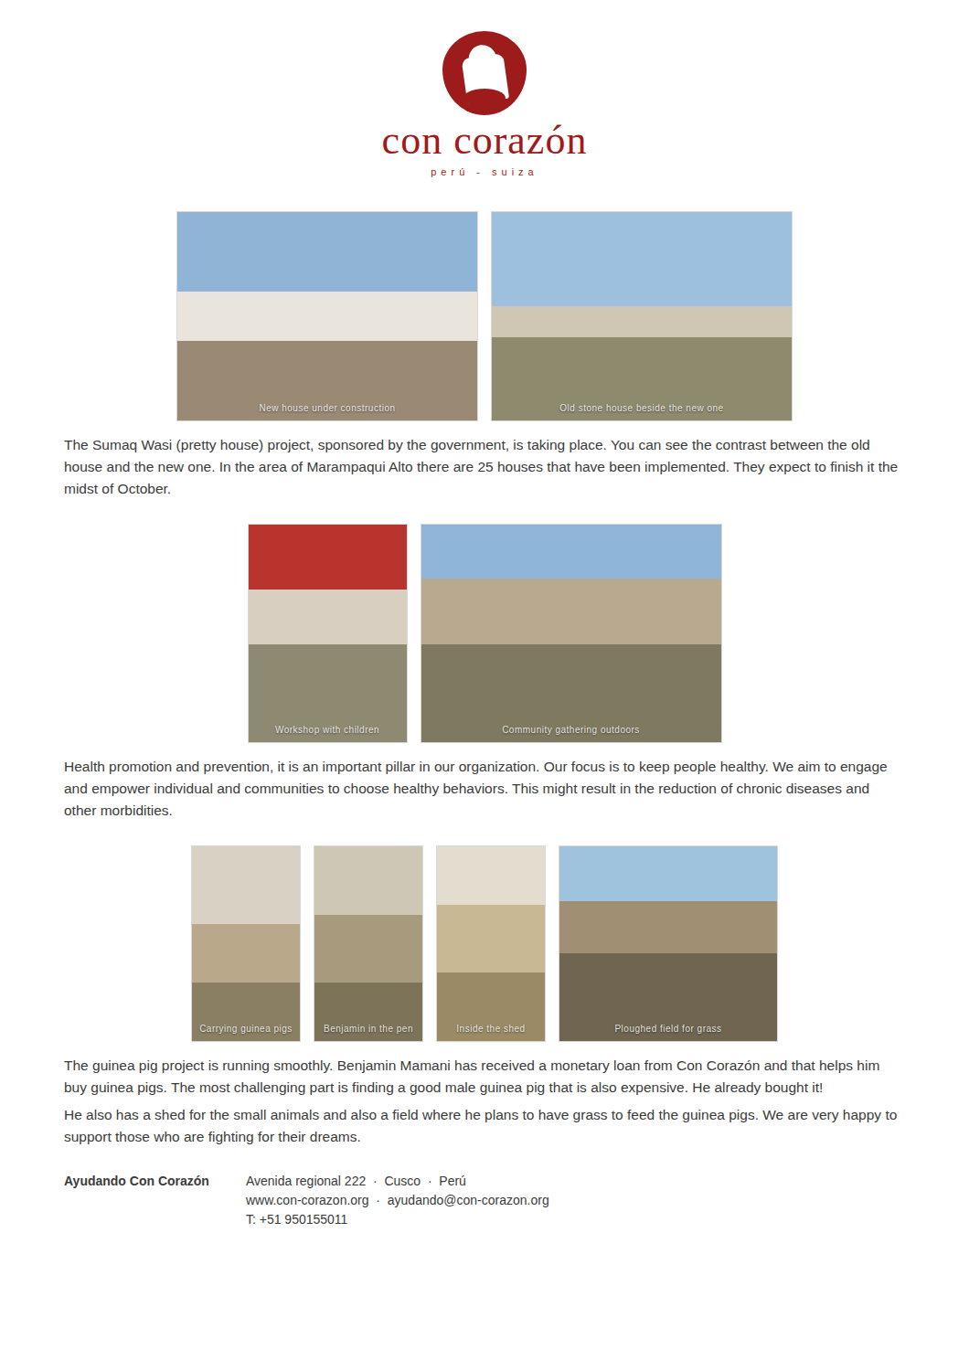con corazón
perú - suiza
New house under construction
Old stone house beside the new one
The Sumaq Wasi (pretty house) project, sponsored by the government, is taking place. You can see the contrast between the old house and the new one. In the area of Marampaqui Alto there are 25 houses that have been implemented. They expect to finish it the midst of October.
Workshop with children
Community gathering outdoors
Health promotion and prevention, it is an important pillar in our organization. Our focus is to keep people healthy. We aim to engage and empower individual and communities to choose healthy behaviors. This might result in the reduction of chronic diseases and other morbidities.
Carrying guinea pigs
Benjamin in the pen
Inside the shed
Ploughed field for grass
The guinea pig project is running smoothly. Benjamin Mamani has received a monetary loan from Con Corazón and that helps him buy guinea pigs. The most challenging part is finding a good male guinea pig that is also expensive. He already bought it!
He also has a shed for the small animals and also a field where he plans to have grass to feed the guinea pigs. We are very happy to support those who are fighting for their dreams.
Ayudando Con Corazón
Avenida regional 222 · Cusco · Perú
www.con-corazon.org · ayudando@con-corazon.org
T: +51 950155011